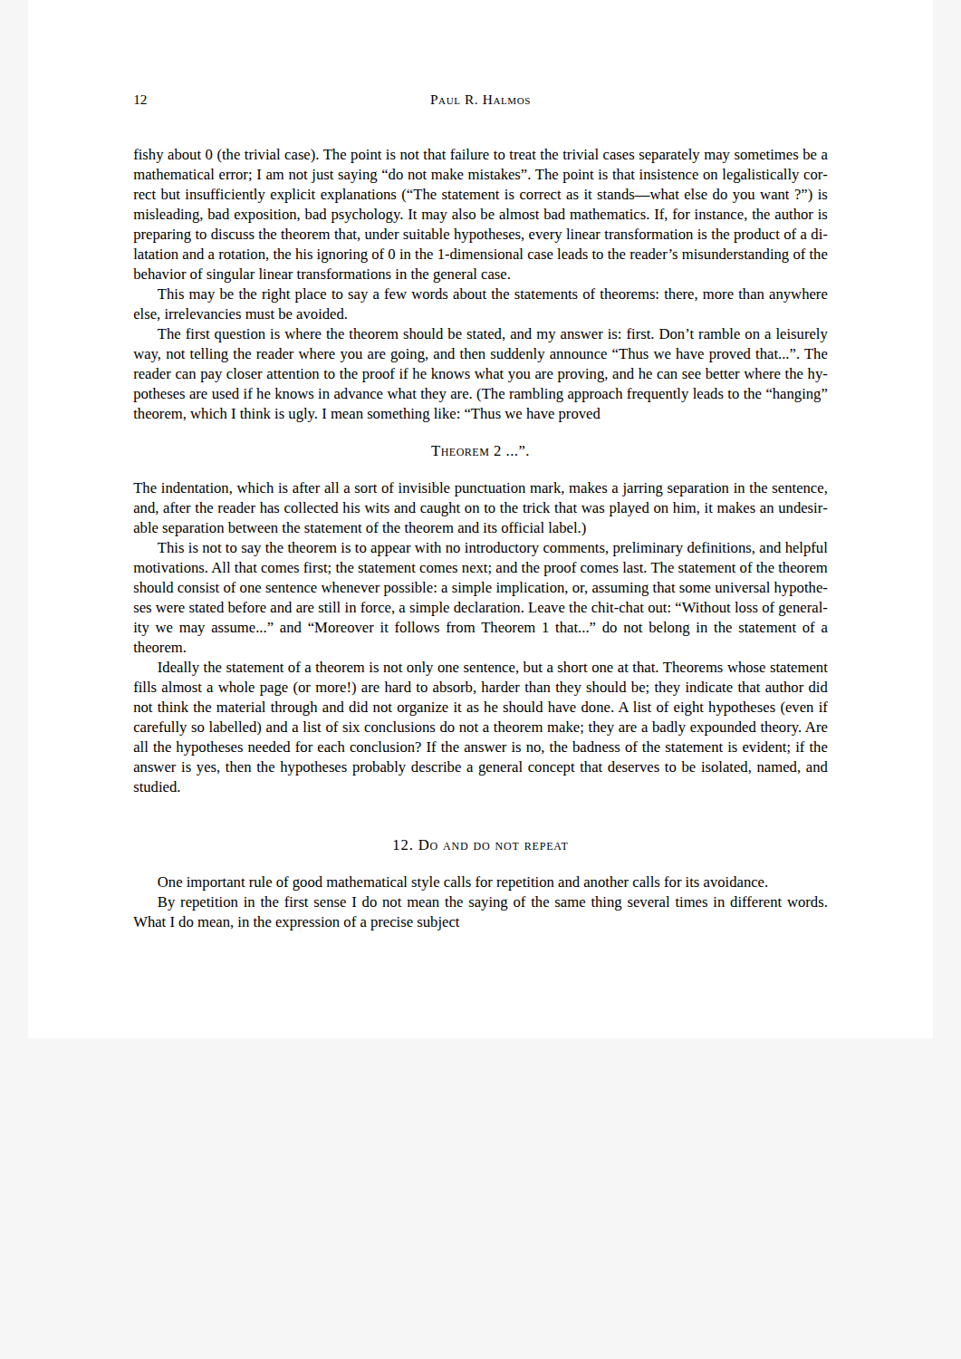12 Paul R. Halmos 12
fishy about 0 (the trivial case). The point is not that failure to treat the trivial cases separately may sometimes be a mathematical error; I am not just saying “do not make mistakes”. The point is that insistence on legalistically correct but insufficiently explicit explanations (“The statement is correct as it stands—what else do you want ?”) is misleading, bad exposition, bad psychology. It may also be almost bad mathematics. If, for instance, the author is preparing to discuss the theorem that, under suitable hypotheses, every linear transformation is the product of a dilatation and a rotation, the his ignoring of 0 in the 1-dimensional case leads to the reader’s misunderstanding of the behavior of singular linear transformations in the general case.
This may be the right place to say a few words about the statements of theorems: there, more than anywhere else, irrelevancies must be avoided.
The first question is where the theorem should be stated, and my answer is: first. Don’t ramble on a leisurely way, not telling the reader where you are going, and then suddenly announce “Thus we have proved that...”. The reader can pay closer attention to the proof if he knows what you are proving, and he can see better where the hypotheses are used if he knows in advance what they are. (The rambling approach frequently leads to the “hanging” theorem, which I think is ugly. I mean something like: “Thus we have proved
Theorem 2 ...”.
The indentation, which is after all a sort of invisible punctuation mark, makes a jarring separation in the sentence, and, after the reader has collected his wits and caught on to the trick that was played on him, it makes an undesirable separation between the statement of the theorem and its official label.)
This is not to say the theorem is to appear with no introductory comments, preliminary definitions, and helpful motivations. All that comes first; the statement comes next; and the proof comes last. The statement of the theorem should consist of one sentence whenever possible: a simple implication, or, assuming that some universal hypotheses were stated before and are still in force, a simple declaration. Leave the chit-chat out: “Without loss of generality we may assume...” and “Moreover it follows from Theorem 1 that...” do not belong in the statement of a theorem.
Ideally the statement of a theorem is not only one sentence, but a short one at that. Theorems whose statement fills almost a whole page (or more!) are hard to absorb, harder than they should be; they indicate that author did not think the material through and did not organize it as he should have done. A list of eight hypotheses (even if carefully so labelled) and a list of six conclusions do not a theorem make; they are a badly expounded theory. Are all the hypotheses needed for each conclusion? If the answer is no, the badness of the statement is evident; if the answer is yes, then the hypotheses probably describe a general concept that deserves to be isolated, named, and studied.
12. Do and do not repeat
One important rule of good mathematical style calls for repetition and another calls for its avoidance.
By repetition in the first sense I do not mean the saying of the same thing several times in different words. What I do mean, in the expression of a precise subject